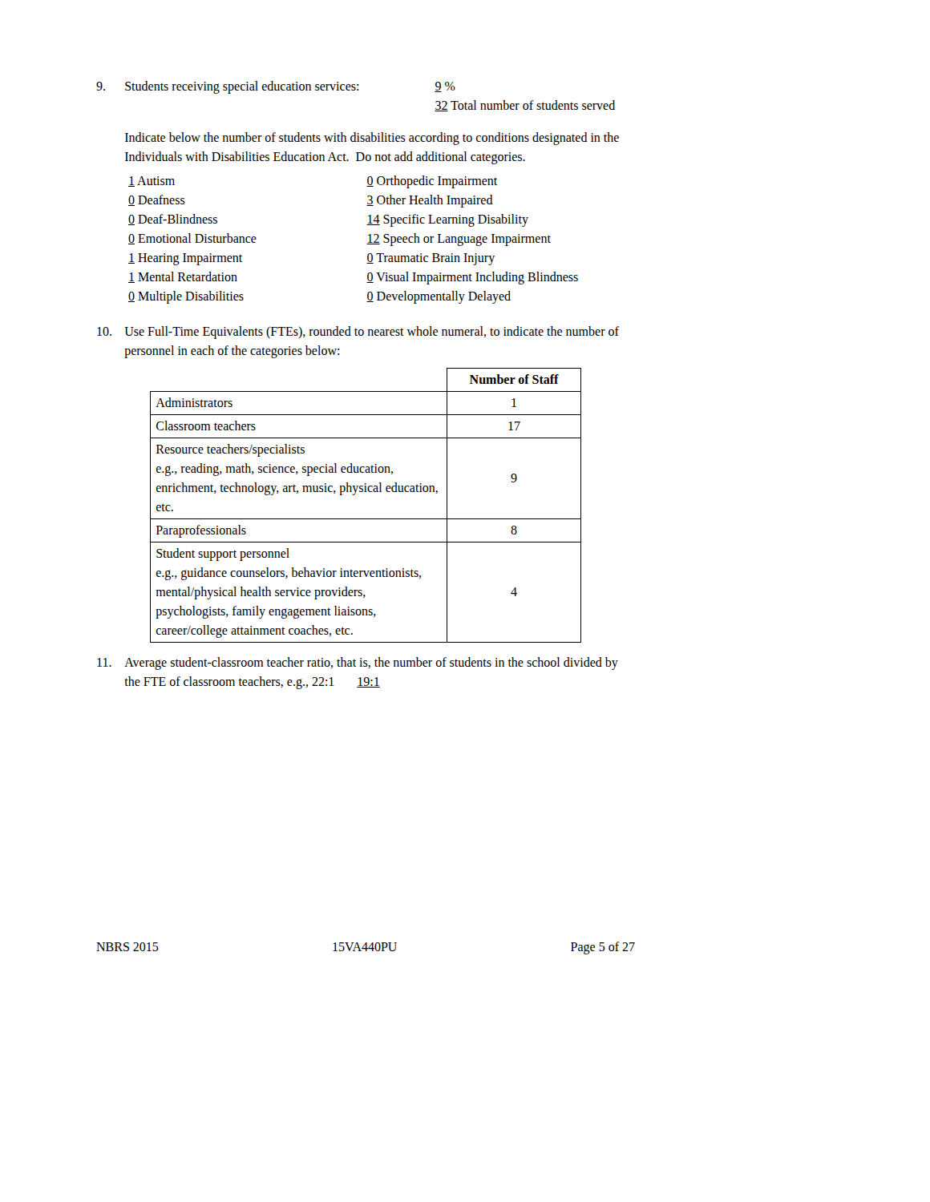9.
Students receiving special education services:
9 %
32 Total number of students served
Indicate below the number of students with disabilities according to conditions designated in the Individuals with Disabilities Education Act. Do not add additional categories.
1 Autism
0 Orthopedic Impairment
0 Deafness
3 Other Health Impaired
0 Deaf-Blindness
14 Specific Learning Disability
0 Emotional Disturbance
12 Speech or Language Impairment
1 Hearing Impairment
0 Traumatic Brain Injury
1 Mental Retardation
0 Visual Impairment Including Blindness
0 Multiple Disabilities
0 Developmentally Delayed
10.
Use Full-Time Equivalents (FTEs), rounded to nearest whole numeral, to indicate the number of personnel in each of the categories below:
| | Number of Staff |
| Administrators | 1 |
| Classroom teachers | 17 |
| Resource teachers/specialists e.g., reading, math, science, special education, enrichment, technology, art, music, physical education, etc. | 9 |
| Paraprofessionals | 8 |
| Student support personnel e.g., guidance counselors, behavior interventionists, mental/physical health service providers, psychologists, family engagement liaisons, career/college attainment coaches, etc. | 4 |
11.
Average student-classroom teacher ratio, that is, the number of students in the school divided by the FTE of classroom teachers, e.g., 22:1 19:1
NBRS 2015
15VA440PU
Page 5 of 27